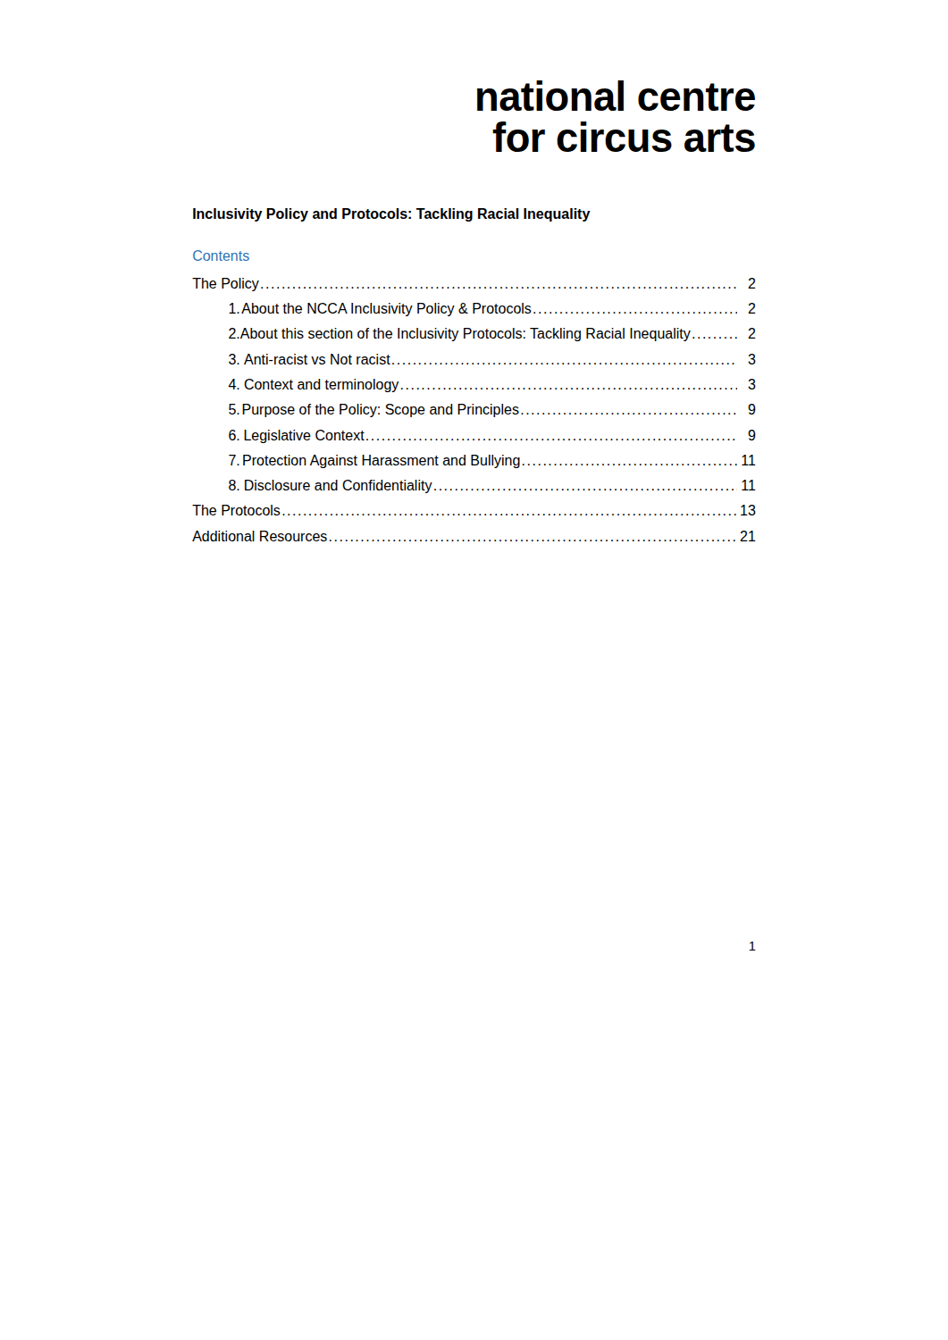national centre for circus arts
Inclusivity Policy and Protocols: Tackling Racial Inequality
Contents
The Policy ........................................................................................................................................... 2
1. About the NCCA Inclusivity Policy & Protocols ........................................................................... 2
2. About this section of the Inclusivity Protocols: Tackling Racial Inequality ................................ 2
3. Anti-racist vs Not racist ........................................................................................................... 3
4. Context and terminology ......................................................................................................... 3
5. Purpose of the Policy: Scope and Principles .............................................................................. 9
6. Legislative Context ....................................................................................................................... 9
7. Protection Against Harassment and Bullying ........................................................................... 11
8. Disclosure and Confidentiality ................................................................................................ 11
The Protocols ..................................................................................................................................... 13
Additional Resources ......................................................................................................................... 21
1